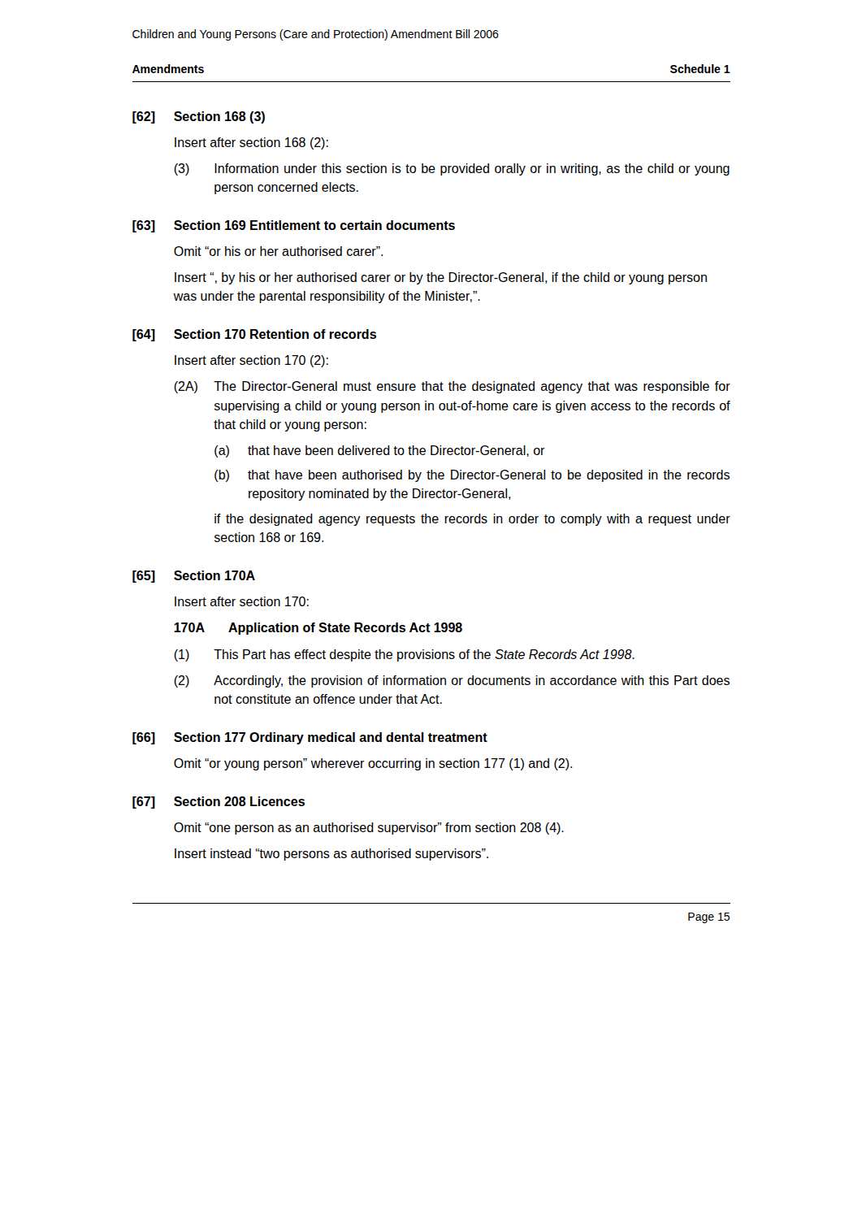Children and Young Persons (Care and Protection) Amendment Bill 2006
Amendments Schedule 1
[62] Section 168 (3)
Insert after section 168 (2):
(3) Information under this section is to be provided orally or in writing, as the child or young person concerned elects.
[63] Section 169 Entitlement to certain documents
Omit “or his or her authorised carer”.
Insert “, by his or her authorised carer or by the Director-General, if the child or young person was under the parental responsibility of the Minister,”.
[64] Section 170 Retention of records
Insert after section 170 (2):
(2A) The Director-General must ensure that the designated agency that was responsible for supervising a child or young person in out-of-home care is given access to the records of that child or young person:
(a) that have been delivered to the Director-General, or
(b) that have been authorised by the Director-General to be deposited in the records repository nominated by the Director-General,
if the designated agency requests the records in order to comply with a request under section 168 or 169.
[65] Section 170A
Insert after section 170:
170A Application of State Records Act 1998
(1) This Part has effect despite the provisions of the State Records Act 1998.
(2) Accordingly, the provision of information or documents in accordance with this Part does not constitute an offence under that Act.
[66] Section 177 Ordinary medical and dental treatment
Omit “or young person” wherever occurring in section 177 (1) and (2).
[67] Section 208 Licences
Omit “one person as an authorised supervisor” from section 208 (4).
Insert instead “two persons as authorised supervisors”.
Page 15